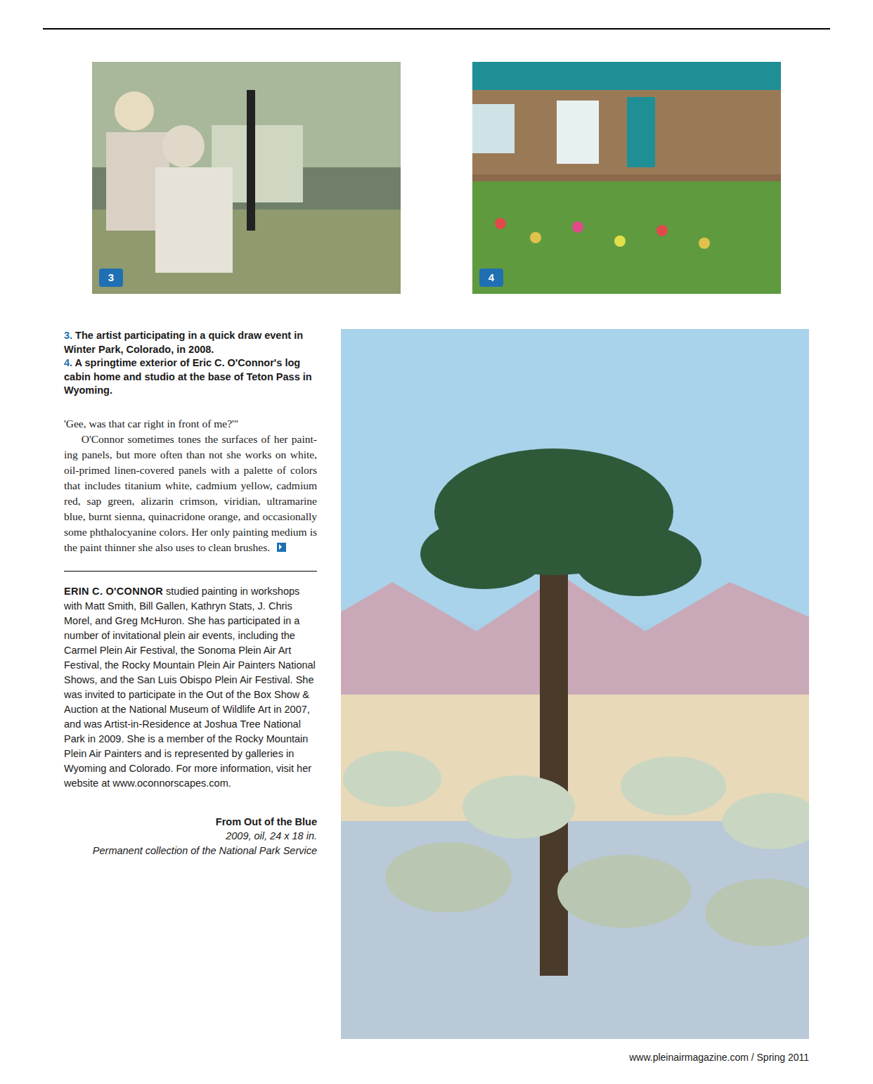3
4
3. The artist participating in a quick draw event in Winter Park, Colorado, in 2008.
4. A springtime exterior of Eric C. O'Connor's log cabin home and studio at the base of Teton Pass in Wyoming.
'Gee, was that car right in front of me?'"
O'Connor sometimes tones the surfaces of her painting panels, but more often than not she works on white, oil-primed linen-covered panels with a palette of colors that includes titanium white, cadmium yellow, cadmium red, sap green, alizarin crimson, viridian, ultramarine blue, burnt sienna, quinacridone orange, and occasionally some phthalocyanine colors. Her only painting medium is the paint thinner she also uses to clean brushes.
ERIN C. O'CONNOR studied painting in workshops with Matt Smith, Bill Gallen, Kathryn Stats, J. Chris Morel, and Greg McHuron. She has participated in a number of invitational plein air events, including the Carmel Plein Air Festival, the Sonoma Plein Air Art Festival, the Rocky Mountain Plein Air Painters National Shows, and the San Luis Obispo Plein Air Festival. She was invited to participate in the Out of the Box Show & Auction at the National Museum of Wildlife Art in 2007, and was Artist-in-Residence at Joshua Tree National Park in 2009. She is a member of the Rocky Mountain Plein Air Painters and is represented by galleries in Wyoming and Colorado. For more information, visit her website at www.oconnorscapes.com.
From Out of the Blue
2009, oil, 24 x 18 in.
Permanent collection of the National Park Service
www.pleinairmagazine.com / Spring 2011